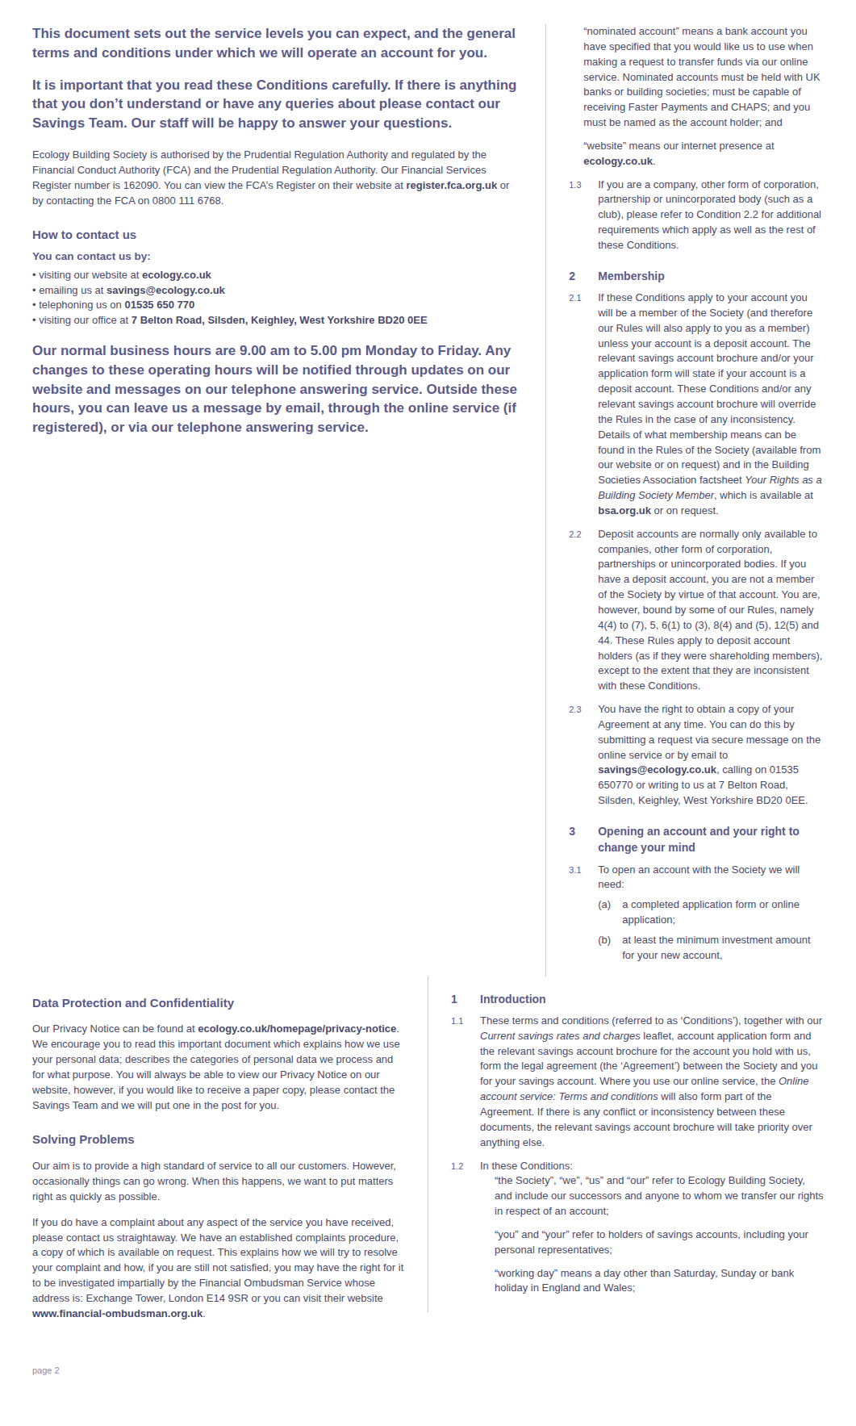This document sets out the service levels you can expect, and the general terms and conditions under which we will operate an account for you.
It is important that you read these Conditions carefully. If there is anything that you don’t understand or have any queries about please contact our Savings Team. Our staff will be happy to answer your questions.
Ecology Building Society is authorised by the Prudential Regulation Authority and regulated by the Financial Conduct Authority (FCA) and the Prudential Regulation Authority. Our Financial Services Register number is 162090. You can view the FCA’s Register on their website at register.fca.org.uk or by contacting the FCA on 0800 111 6768.
How to contact us
You can contact us by:
visiting our website at ecology.co.uk
emailing us at savings@ecology.co.uk
telephoning us on 01535 650 770
visiting our office at 7 Belton Road, Silsden, Keighley, West Yorkshire BD20 0EE
Our normal business hours are 9.00 am to 5.00 pm Monday to Friday. Any changes to these operating hours will be notified through updates on our website and messages on our telephone answering service. Outside these hours, you can leave us a message by email, through the online service (if registered), or via our telephone answering service.
“nominated account” means a bank account you have specified that you would like us to use when making a request to transfer funds via our online service. Nominated accounts must be held with UK banks or building societies; must be capable of receiving Faster Payments and CHAPS; and you must be named as the account holder; and
“website” means our internet presence at ecology.co.uk.
1.3
If you are a company, other form of corporation, partnership or unincorporated body (such as a club), please refer to Condition 2.2 for additional requirements which apply as well as the rest of these Conditions.
2
Membership
2.1
If these Conditions apply to your account you will be a member of the Society (and therefore our Rules will also apply to you as a member) unless your account is a deposit account. The relevant savings account brochure and/or your application form will state if your account is a deposit account. These Conditions and/or any relevant savings account brochure will override the Rules in the case of any inconsistency. Details of what membership means can be found in the Rules of the Society (available from our website or on request) and in the Building Societies Association factsheet Your Rights as a Building Society Member, which is available at bsa.org.uk or on request.
2.2
Deposit accounts are normally only available to companies, other form of corporation, partnerships or unincorporated bodies. If you have a deposit account, you are not a member of the Society by virtue of that account. You are, however, bound by some of our Rules, namely 4(4) to (7), 5, 6(1) to (3), 8(4) and (5), 12(5) and 44. These Rules apply to deposit account holders (as if they were shareholding members), except to the extent that they are inconsistent with these Conditions.
2.3
You have the right to obtain a copy of your Agreement at any time. You can do this by submitting a request via secure message on the online service or by email to savings@ecology.co.uk, calling on 01535 650770 or writing to us at 7 Belton Road, Silsden, Keighley, West Yorkshire BD20 0EE.
3
Opening an account and your right to change your mind
3.1
To open an account with the Society we will need:
(a) a completed application form or online application;
(b) at least the minimum investment amount for your new account,
Data Protection and Confidentiality
Our Privacy Notice can be found at ecology.co.uk/homepage/privacy-notice. We encourage you to read this important document which explains how we use your personal data; describes the categories of personal data we process and for what purpose. You will always be able to view our Privacy Notice on our website, however, if you would like to receive a paper copy, please contact the Savings Team and we will put one in the post for you.
Solving Problems
Our aim is to provide a high standard of service to all our customers. However, occasionally things can go wrong. When this happens, we want to put matters right as quickly as possible.
If you do have a complaint about any aspect of the service you have received, please contact us straightaway. We have an established complaints procedure, a copy of which is available on request. This explains how we will try to resolve your complaint and how, if you are still not satisfied, you may have the right for it to be investigated impartially by the Financial Ombudsman Service whose address is: Exchange Tower, London E14 9SR or you can visit their website www.financial-ombudsman.org.uk.
1
Introduction
1.1
These terms and conditions (referred to as ‘Conditions’), together with our Current savings rates and charges leaflet, account application form and the relevant savings account brochure for the account you hold with us, form the legal agreement (the ‘Agreement’) between the Society and you for your savings account. Where you use our online service, the Online account service: Terms and conditions will also form part of the Agreement. If there is any conflict or inconsistency between these documents, the relevant savings account brochure will take priority over anything else.
1.2
In these Conditions:
“the Society”, “we”, “us” and “our” refer to Ecology Building Society, and include our successors and anyone to whom we transfer our rights in respect of an account;
“you” and “your” refer to holders of savings accounts, including your personal representatives;
“working day” means a day other than Saturday, Sunday or bank holiday in England and Wales;
page 2